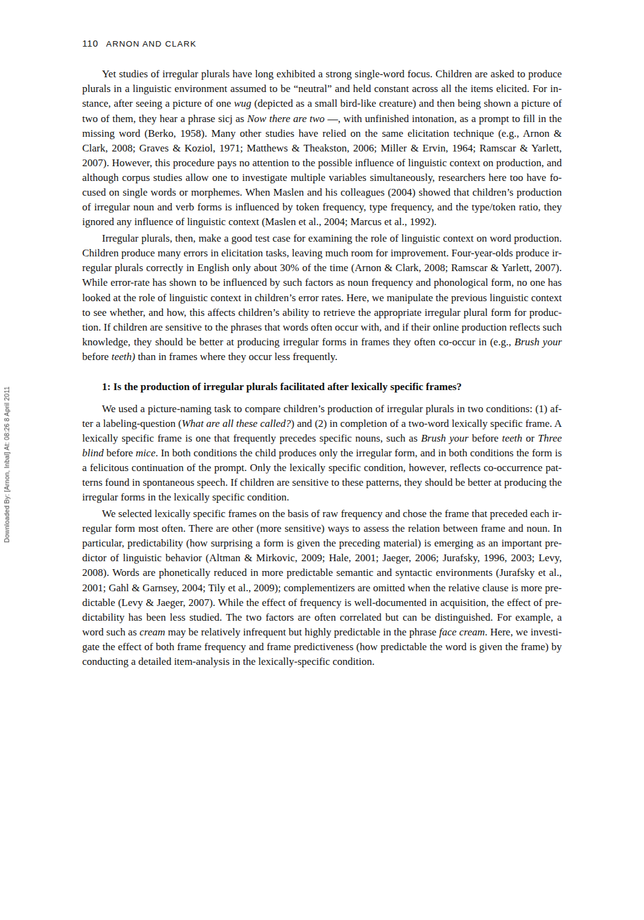Downloaded By: [Arnon, Inbal] At: 08:26 8 April 2011
110 ARNON AND CLARK
Yet studies of irregular plurals have long exhibited a strong single-word focus. Children are asked to produce plurals in a linguistic environment assumed to be “neutral” and held constant across all the items elicited. For instance, after seeing a picture of one wug (depicted as a small bird-like creature) and then being shown a picture of two of them, they hear a phrase sicj as Now there are two —, with unfinished intonation, as a prompt to fill in the missing word (Berko, 1958). Many other studies have relied on the same elicitation technique (e.g., Arnon & Clark, 2008; Graves & Koziol, 1971; Matthews & Theakston, 2006; Miller & Ervin, 1964; Ramscar & Yarlett, 2007). However, this procedure pays no attention to the possible influence of linguistic context on production, and although corpus studies allow one to investigate multiple variables simultaneously, researchers here too have focused on single words or morphemes. When Maslen and his colleagues (2004) showed that children’s production of irregular noun and verb forms is influenced by token frequency, type frequency, and the type/token ratio, they ignored any influence of linguistic context (Maslen et al., 2004; Marcus et al., 1992).
Irregular plurals, then, make a good test case for examining the role of linguistic context on word production. Children produce many errors in elicitation tasks, leaving much room for improvement. Four-year-olds produce irregular plurals correctly in English only about 30% of the time (Arnon & Clark, 2008; Ramscar & Yarlett, 2007). While error-rate has shown to be influenced by such factors as noun frequency and phonological form, no one has looked at the role of linguistic context in children’s error rates. Here, we manipulate the previous linguistic context to see whether, and how, this affects children’s ability to retrieve the appropriate irregular plural form for production. If children are sensitive to the phrases that words often occur with, and if their online production reflects such knowledge, they should be better at producing irregular forms in frames they often co-occur in (e.g., Brush your before teeth) than in frames where they occur less frequently.
1: Is the production of irregular plurals facilitated after lexically specific frames?
We used a picture-naming task to compare children’s production of irregular plurals in two conditions: (1) after a labeling-question (What are all these called?) and (2) in completion of a two-word lexically specific frame. A lexically specific frame is one that frequently precedes specific nouns, such as Brush your before teeth or Three blind before mice. In both conditions the child produces only the irregular form, and in both conditions the form is a felicitous continuation of the prompt. Only the lexically specific condition, however, reflects co-occurrence patterns found in spontaneous speech. If children are sensitive to these patterns, they should be better at producing the irregular forms in the lexically specific condition.
We selected lexically specific frames on the basis of raw frequency and chose the frame that preceded each irregular form most often. There are other (more sensitive) ways to assess the relation between frame and noun. In particular, predictability (how surprising a form is given the preceding material) is emerging as an important predictor of linguistic behavior (Altman & Mirkovic, 2009; Hale, 2001; Jaeger, 2006; Jurafsky, 1996, 2003; Levy, 2008). Words are phonetically reduced in more predictable semantic and syntactic environments (Jurafsky et al., 2001; Gahl & Garnsey, 2004; Tily et al., 2009); complementizers are omitted when the relative clause is more predictable (Levy & Jaeger, 2007). While the effect of frequency is well-documented in acquisition, the effect of predictability has been less studied. The two factors are often correlated but can be distinguished. For example, a word such as cream may be relatively infrequent but highly predictable in the phrase face cream. Here, we investigate the effect of both frame frequency and frame predictiveness (how predictable the word is given the frame) by conducting a detailed item-analysis in the lexically-specific condition.